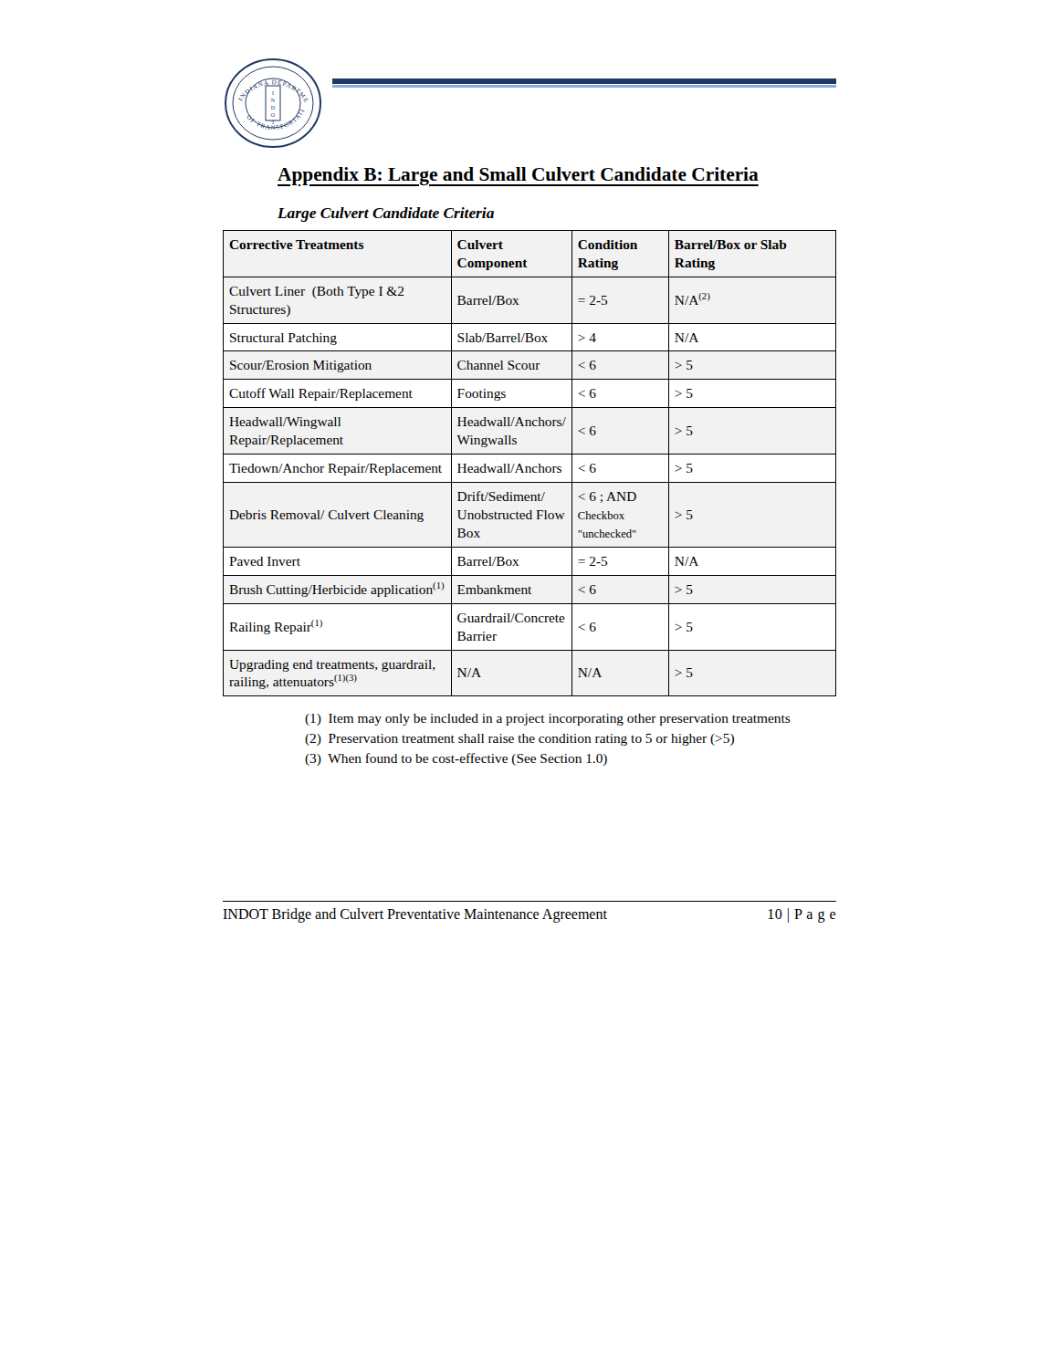I N D O T INDIANA DEPARTMENT OF TRANSPORTATION
Appendix B: Large and Small Culvert Candidate Criteria
Large Culvert Candidate Criteria
| Corrective Treatments | Culvert Component | Condition Rating | Barrel/Box or Slab Rating |
| --- | --- | --- | --- |
| Culvert Liner (Both Type I &2 Structures) | Barrel/Box | = 2-5 | N/A (2) |
| Structural Patching | Slab/Barrel/Box | > 4 | N/A |
| Scour/Erosion Mitigation | Channel Scour | < 6 | > 5 |
| Cutoff Wall Repair/Replacement | Footings | < 6 | > 5 |
| Headwall/Wingwall Repair/Replacement | Headwall/Anchors/ Wingwalls | < 6 | > 5 |
| Tiedown/Anchor Repair/Replacement | Headwall/Anchors | < 6 | > 5 |
| Debris Removal/ Culvert Cleaning | Drift/Sediment/ Unobstructed Flow Box | < 6 ; AND Checkbox "unchecked" | > 5 |
| Paved Invert | Barrel/Box | = 2-5 | N/A |
| Brush Cutting/Herbicide application (1) | Embankment | < 6 | > 5 |
| Railing Repair (1) | Guardrail/Concrete Barrier | < 6 | > 5 |
| Upgrading end treatments, guardrail, railing, attenuators (1)(3) | N/A | N/A | > 5 |
(1) Item may only be included in a project incorporating other preservation treatments
(2) Preservation treatment shall raise the condition rating to 5 or higher (>5)
(3) When found to be cost-effective (See Section 1.0)
INDOT Bridge and Culvert Preventative Maintenance Agreement
10 | P a g e